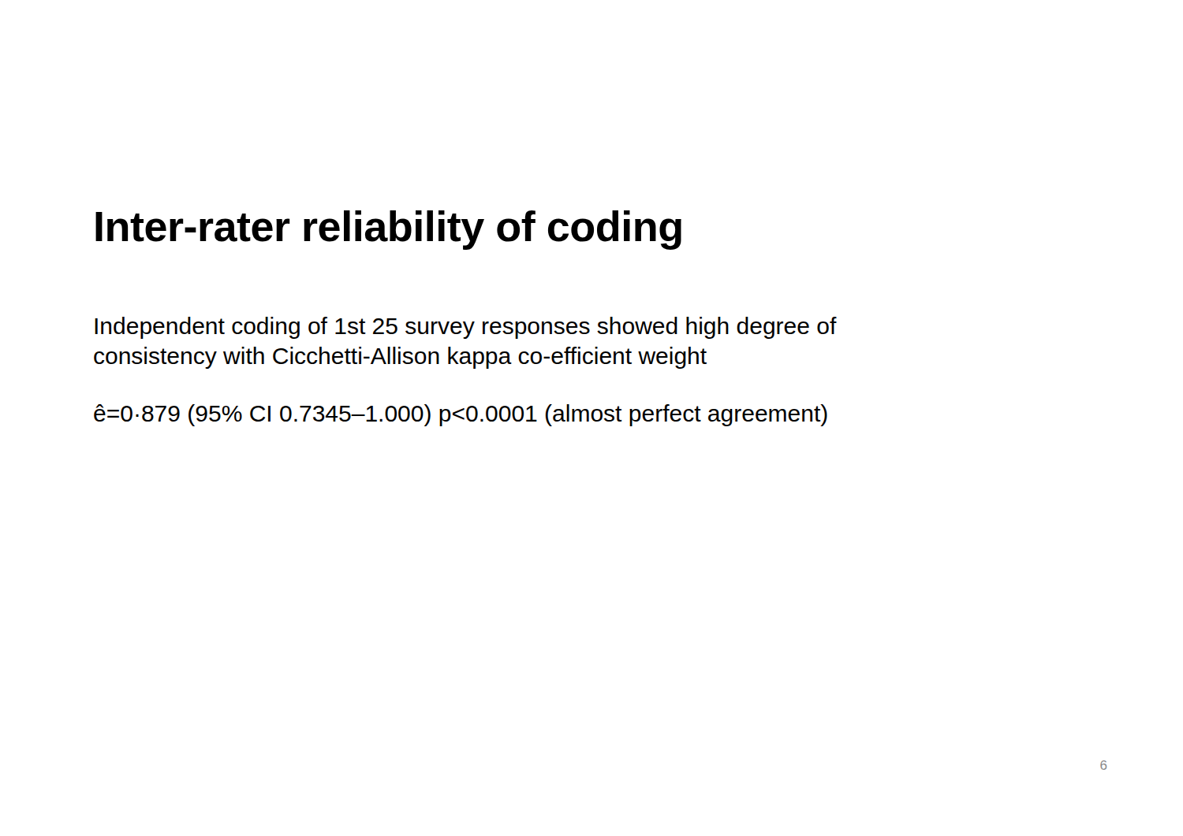Inter-rater reliability of coding
Independent coding of 1st 25 survey responses showed high degree of consistency with Cicchetti-Allison kappa co-efficient weight
ê=0·879 (95% CI 0.7345–1.000) p<0.0001 (almost perfect agreement)
6